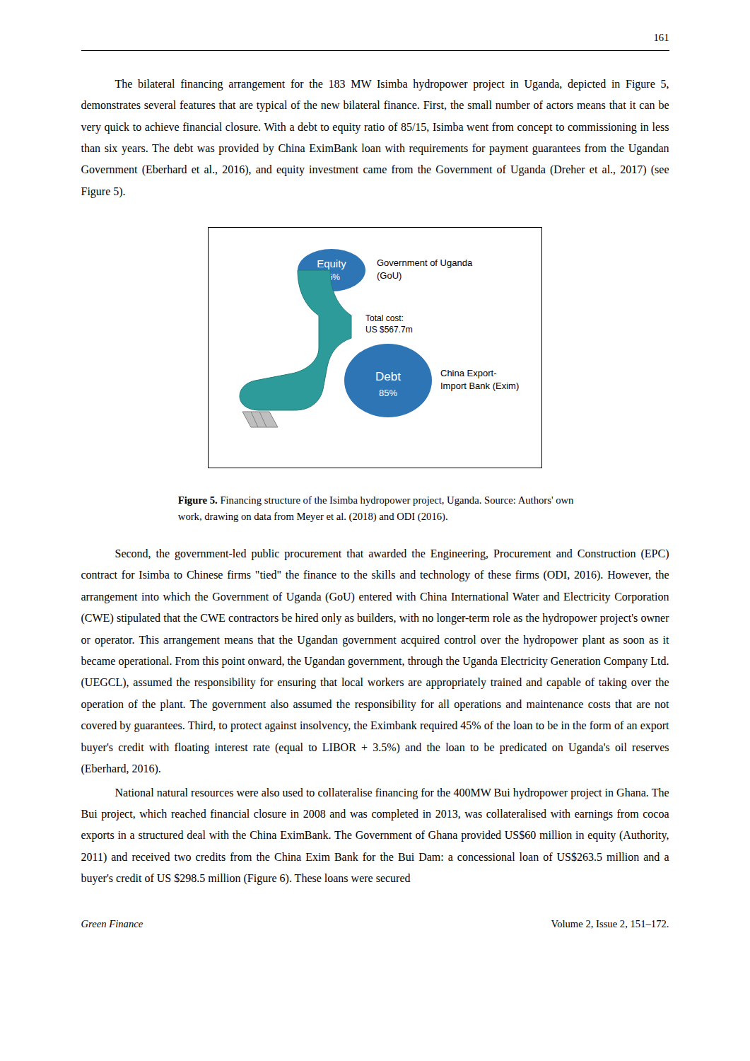161
The bilateral financing arrangement for the 183 MW Isimba hydropower project in Uganda, depicted in Figure 5, demonstrates several features that are typical of the new bilateral finance. First, the small number of actors means that it can be very quick to achieve financial closure. With a debt to equity ratio of 85/15, Isimba went from concept to commissioning in less than six years. The debt was provided by China EximBank loan with requirements for payment guarantees from the Ugandan Government (Eberhard et al., 2016), and equity investment came from the Government of Uganda (Dreher et al., 2017) (see Figure 5).
Equity 15% Government of Uganda (GoU) Isimba Total cost: US $567.7m Debt 85% China Export- Import Bank (Exim)
Figure 5. Financing structure of the Isimba hydropower project, Uganda. Source: Authors' own work, drawing on data from Meyer et al. (2018) and ODI (2016).
Second, the government-led public procurement that awarded the Engineering, Procurement and Construction (EPC) contract for Isimba to Chinese firms "tied" the finance to the skills and technology of these firms (ODI, 2016). However, the arrangement into which the Government of Uganda (GoU) entered with China International Water and Electricity Corporation (CWE) stipulated that the CWE contractors be hired only as builders, with no longer-term role as the hydropower project's owner or operator. This arrangement means that the Ugandan government acquired control over the hydropower plant as soon as it became operational. From this point onward, the Ugandan government, through the Uganda Electricity Generation Company Ltd. (UEGCL), assumed the responsibility for ensuring that local workers are appropriately trained and capable of taking over the operation of the plant. The government also assumed the responsibility for all operations and maintenance costs that are not covered by guarantees. Third, to protect against insolvency, the Eximbank required 45% of the loan to be in the form of an export buyer's credit with floating interest rate (equal to LIBOR + 3.5%) and the loan to be predicated on Uganda's oil reserves (Eberhard, 2016).
National natural resources were also used to collateralise financing for the 400MW Bui hydropower project in Ghana. The Bui project, which reached financial closure in 2008 and was completed in 2013, was collateralised with earnings from cocoa exports in a structured deal with the China EximBank. The Government of Ghana provided US$60 million in equity (Authority, 2011) and received two credits from the China Exim Bank for the Bui Dam: a concessional loan of US$263.5 million and a buyer's credit of US $298.5 million (Figure 6). These loans were secured
Green Finance Volume 2, Issue 2, 151–172.